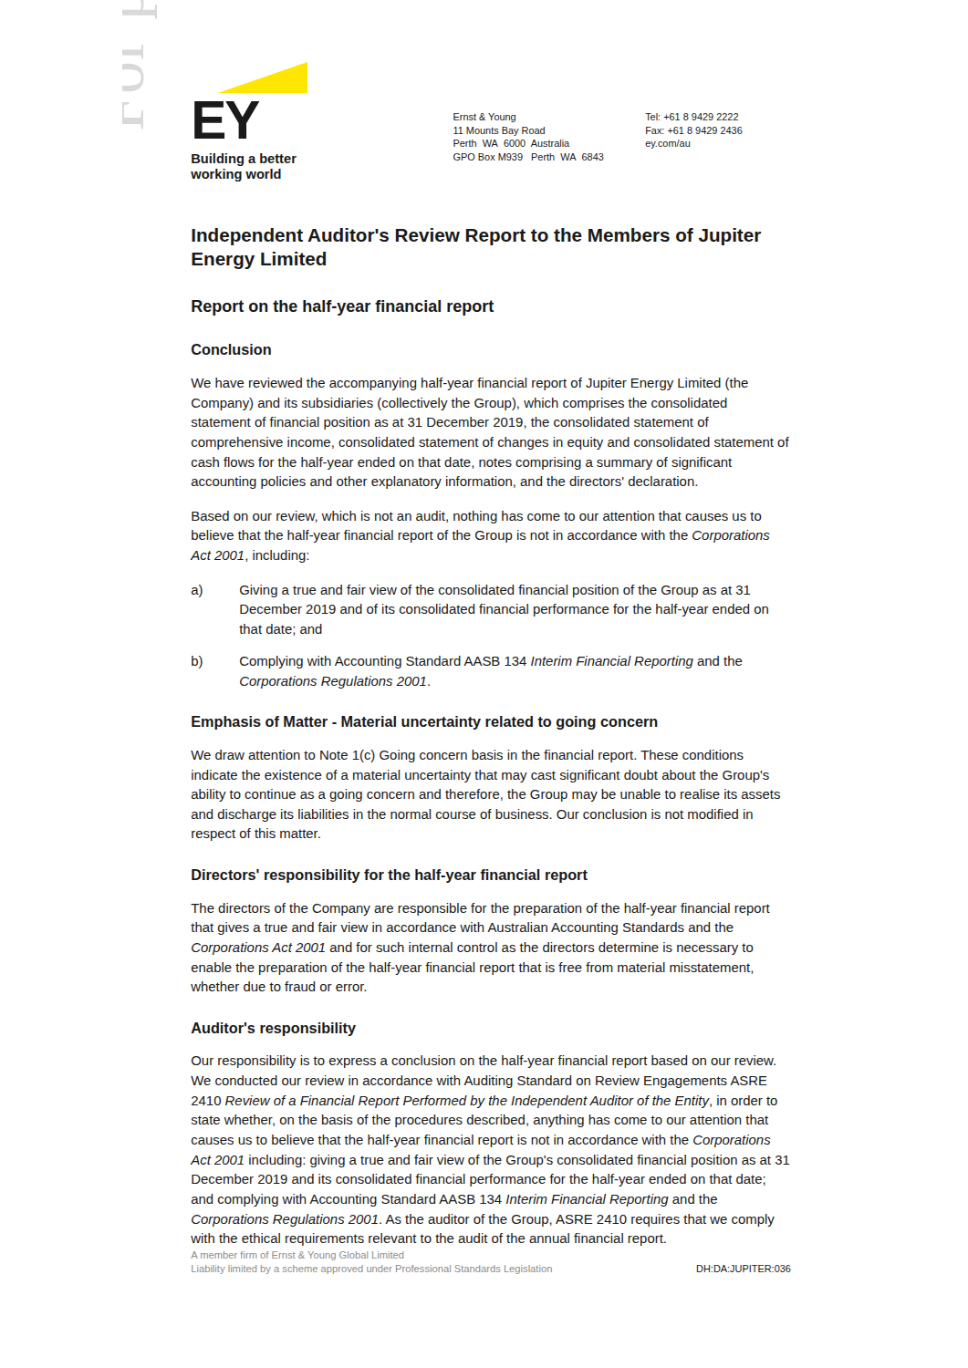For personal use only
EY
Building a better
working world
Ernst & Young
11 Mounts Bay Road
Perth WA 6000 Australia
GPO Box M939 Perth WA 6843
Tel: +61 8 9429 2222
Fax: +61 8 9429 2436
ey.com/au
Independent Auditor's Review Report to the Members of Jupiter Energy Limited
Report on the half-year financial report
Conclusion
We have reviewed the accompanying half-year financial report of Jupiter Energy Limited (the Company) and its subsidiaries (collectively the Group), which comprises the consolidated statement of financial position as at 31 December 2019, the consolidated statement of comprehensive income, consolidated statement of changes in equity and consolidated statement of cash flows for the half-year ended on that date, notes comprising a summary of significant accounting policies and other explanatory information, and the directors' declaration.
Based on our review, which is not an audit, nothing has come to our attention that causes us to believe that the half-year financial report of the Group is not in accordance with the Corporations Act 2001, including:
a) Giving a true and fair view of the consolidated financial position of the Group as at 31 December 2019 and of its consolidated financial performance for the half-year ended on that date; and
b) Complying with Accounting Standard AASB 134 Interim Financial Reporting and the Corporations Regulations 2001.
Emphasis of Matter - Material uncertainty related to going concern
We draw attention to Note 1(c) Going concern basis in the financial report. These conditions indicate the existence of a material uncertainty that may cast significant doubt about the Group's ability to continue as a going concern and therefore, the Group may be unable to realise its assets and discharge its liabilities in the normal course of business. Our conclusion is not modified in respect of this matter.
Directors' responsibility for the half-year financial report
The directors of the Company are responsible for the preparation of the half-year financial report that gives a true and fair view in accordance with Australian Accounting Standards and the Corporations Act 2001 and for such internal control as the directors determine is necessary to enable the preparation of the half-year financial report that is free from material misstatement, whether due to fraud or error.
Auditor's responsibility
Our responsibility is to express a conclusion on the half-year financial report based on our review. We conducted our review in accordance with Auditing Standard on Review Engagements ASRE 2410 Review of a Financial Report Performed by the Independent Auditor of the Entity, in order to state whether, on the basis of the procedures described, anything has come to our attention that causes us to believe that the half-year financial report is not in accordance with the Corporations Act 2001 including: giving a true and fair view of the Group's consolidated financial position as at 31 December 2019 and its consolidated financial performance for the half-year ended on that date; and complying with Accounting Standard AASB 134 Interim Financial Reporting and the Corporations Regulations 2001. As the auditor of the Group, ASRE 2410 requires that we comply with the ethical requirements relevant to the audit of the annual financial report.
A member firm of Ernst & Young Global Limited
Liability limited by a scheme approved under Professional Standards Legislation
DH:DA:JUPITER:036